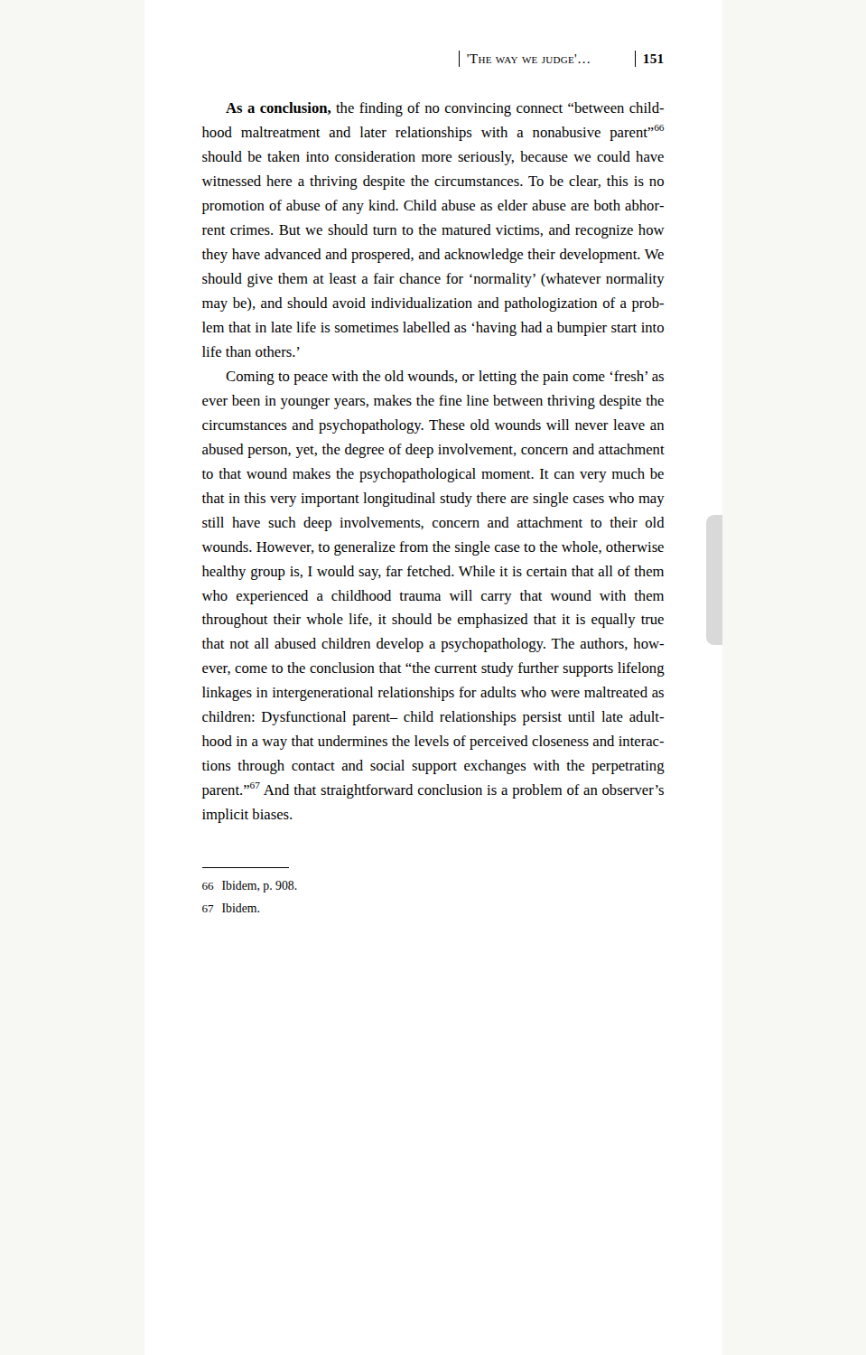'The way we judge'… 151
As a conclusion, the finding of no convincing connect “between childhood maltreatment and later relationships with a nonabusive parent”66 should be taken into consideration more seriously, because we could have witnessed here a thriving despite the circumstances. To be clear, this is no promotion of abuse of any kind. Child abuse as elder abuse are both abhorrent crimes. But we should turn to the matured victims, and recognize how they have advanced and prospered, and acknowledge their development. We should give them at least a fair chance for ‘normality’ (whatever normality may be), and should avoid individualization and pathologization of a problem that in late life is sometimes labelled as ‘having had a bumpier start into life than others.’
Coming to peace with the old wounds, or letting the pain come ‘fresh’ as ever been in younger years, makes the fine line between thriving despite the circumstances and psychopathology. These old wounds will never leave an abused person, yet, the degree of deep involvement, concern and attachment to that wound makes the psychopathological moment. It can very much be that in this very important longitudinal study there are single cases who may still have such deep involvements, concern and attachment to their old wounds. However, to generalize from the single case to the whole, otherwise healthy group is, I would say, far fetched. While it is certain that all of them who experienced a childhood trauma will carry that wound with them throughout their whole life, it should be emphasized that it is equally true that not all abused children develop a psychopathology. The authors, however, come to the conclusion that “the current study further supports lifelong linkages in intergenerational relationships for adults who were maltreated as children: Dysfunctional parent– child relationships persist until late adulthood in a way that undermines the levels of perceived closeness and interactions through contact and social support exchanges with the perpetrating parent.”67 And that straightforward conclusion is a problem of an observer’s implicit biases.
66 Ibidem, p. 908.
67 Ibidem.